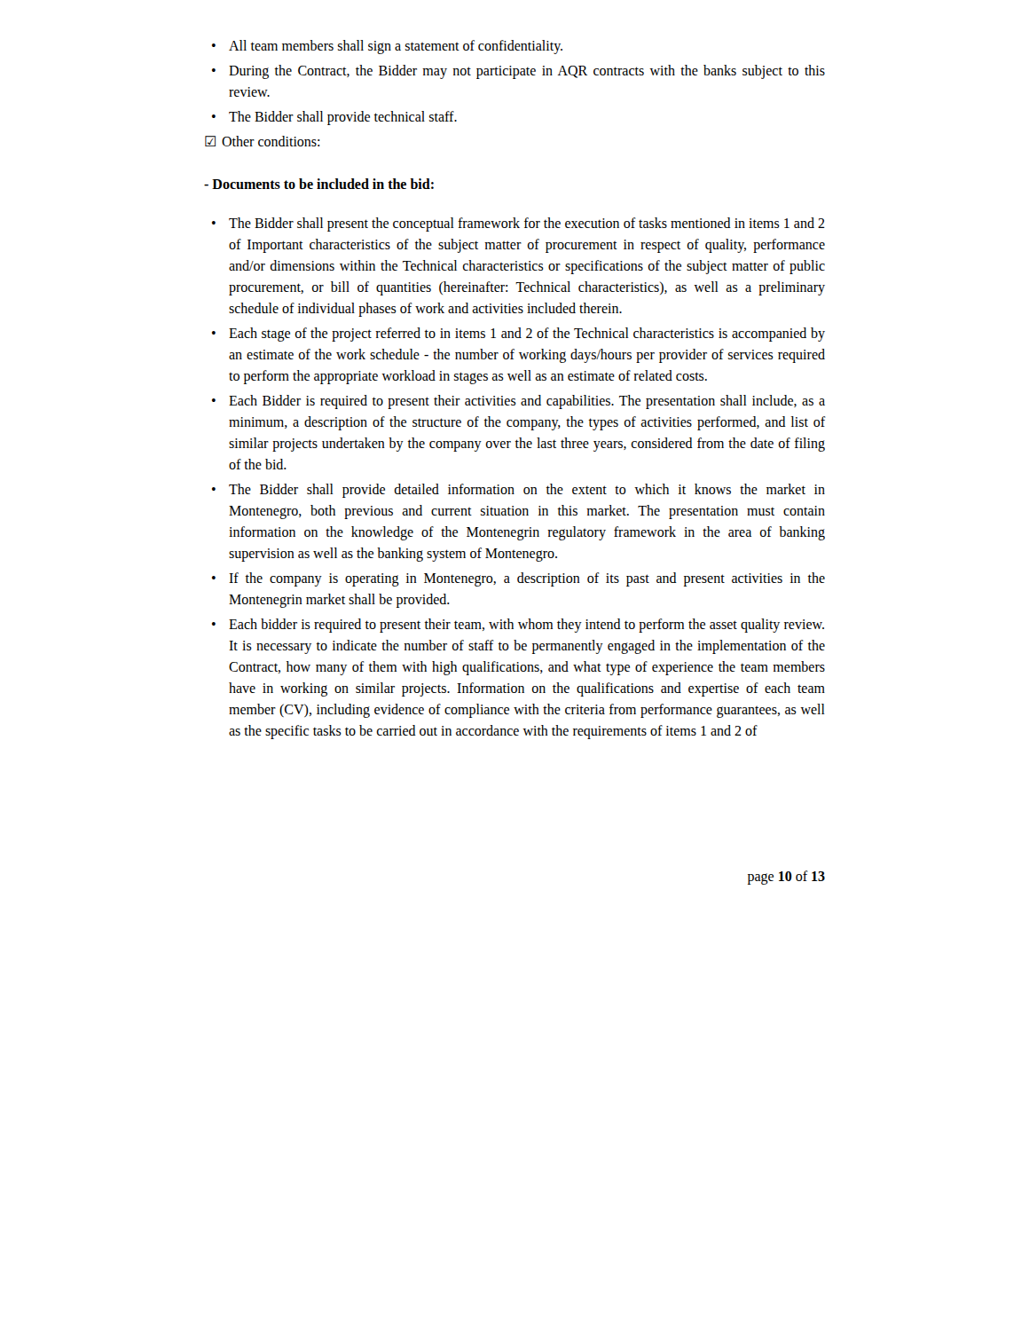All team members shall sign a statement of confidentiality.
During the Contract, the Bidder may not participate in AQR contracts with the banks subject to this review.
The Bidder shall provide technical staff.
☑Other conditions:
- Documents to be included in the bid:
The Bidder shall present the conceptual framework for the execution of tasks mentioned in items 1 and 2 of Important characteristics of the subject matter of procurement in respect of quality, performance and/or dimensions within the Technical characteristics or specifications of the subject matter of public procurement, or bill of quantities (hereinafter: Technical characteristics), as well as a preliminary schedule of individual phases of work and activities included therein.
Each stage of the project referred to in items 1 and 2 of the Technical characteristics is accompanied by an estimate of the work schedule - the number of working days/hours per provider of services required to perform the appropriate workload in stages as well as an estimate of related costs.
Each Bidder is required to present their activities and capabilities. The presentation shall include, as a minimum, a description of the structure of the company, the types of activities performed, and list of similar projects undertaken by the company over the last three years, considered from the date of filing of the bid.
The Bidder shall provide detailed information on the extent to which it knows the market in Montenegro, both previous and current situation in this market. The presentation must contain information on the knowledge of the Montenegrin regulatory framework in the area of banking supervision as well as the banking system of Montenegro.
If the company is operating in Montenegro, a description of its past and present activities in the Montenegrin market shall be provided.
Each bidder is required to present their team, with whom they intend to perform the asset quality review. It is necessary to indicate the number of staff to be permanently engaged in the implementation of the Contract, how many of them with high qualifications, and what type of experience the team members have in working on similar projects. Information on the qualifications and expertise of each team member (CV), including evidence of compliance with the criteria from performance guarantees, as well as the specific tasks to be carried out in accordance with the requirements of items 1 and 2 of
page 10 of 13